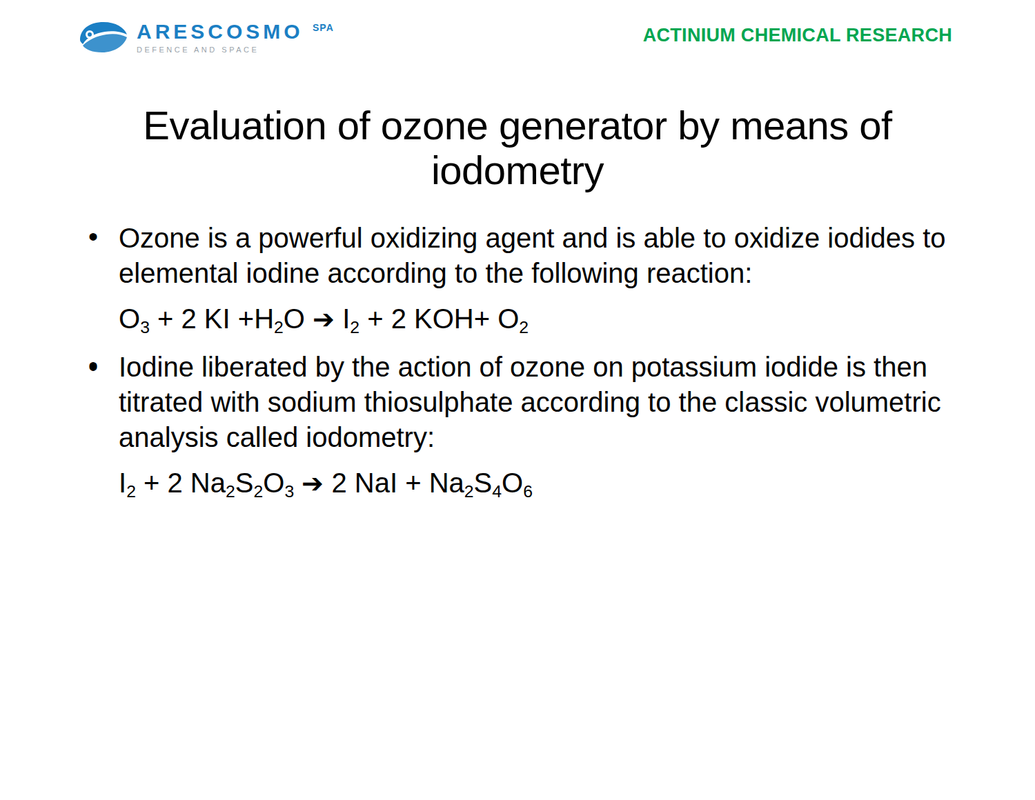ARESCOSMO SPA DEFENCE AND SPACE
ACTINIUM CHEMICAL RESEARCH
Evaluation of ozone generator by means of iodometry
Ozone is a powerful oxidizing agent and is able to oxidize iodides to elemental iodine according to the following reaction:
O3 + 2 KI +H2O ➔ I2 + 2 KOH+ O2
• Iodine liberated by the action of ozone on potassium iodide is then titrated with sodium thiosulphate according to the classic volumetric analysis called iodometry:
I2 + 2 Na2S2O3 ➔ 2 NaI + Na2S4O6